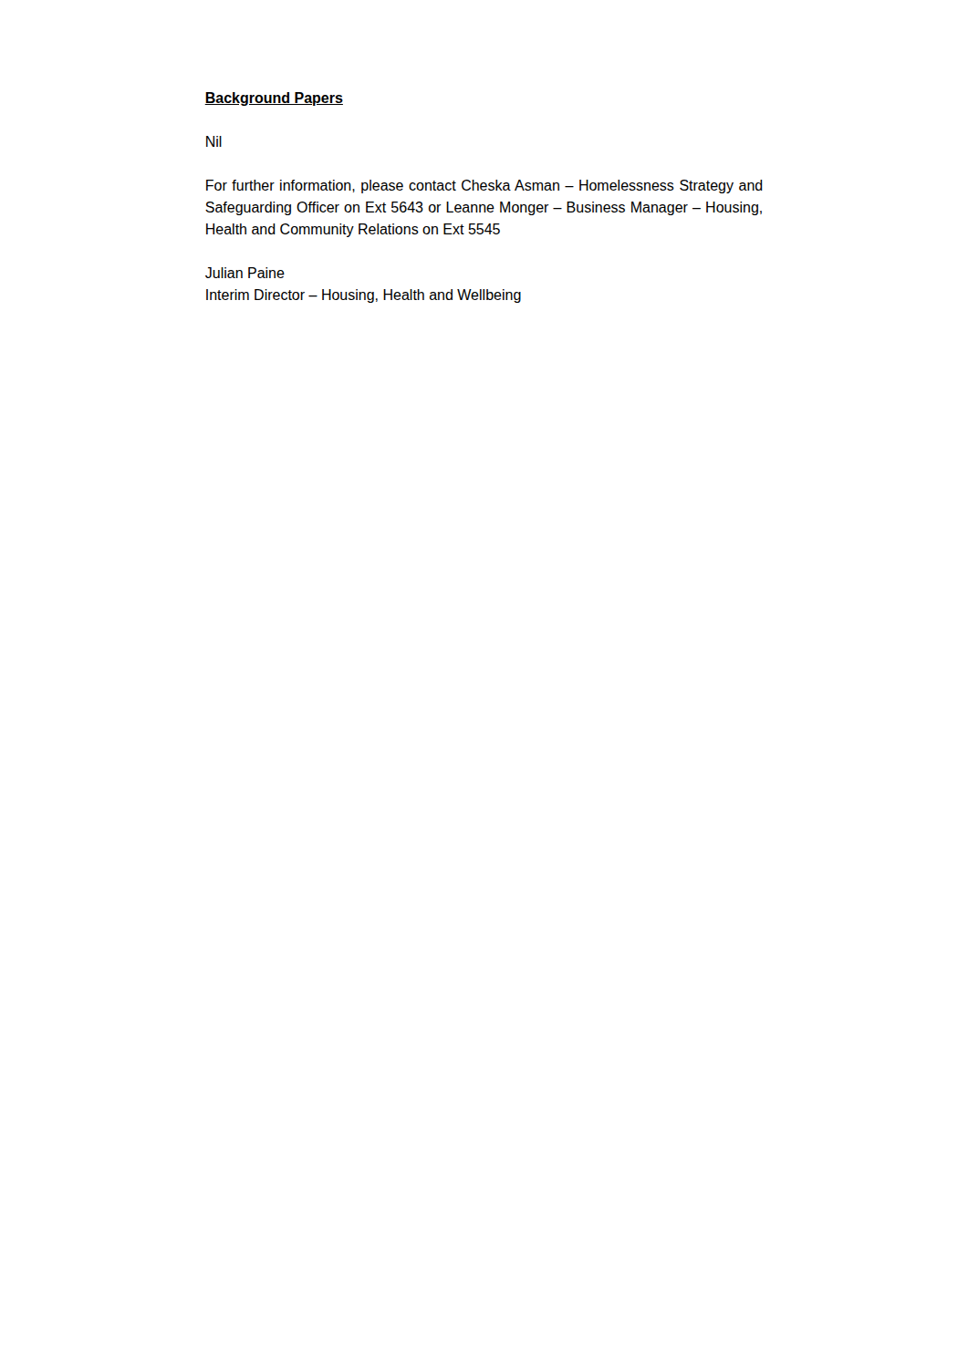Background Papers
Nil
For further information, please contact Cheska Asman – Homelessness Strategy and Safeguarding Officer on Ext 5643 or Leanne Monger – Business Manager – Housing, Health and Community Relations on Ext 5545
Julian Paine
Interim Director – Housing, Health and Wellbeing